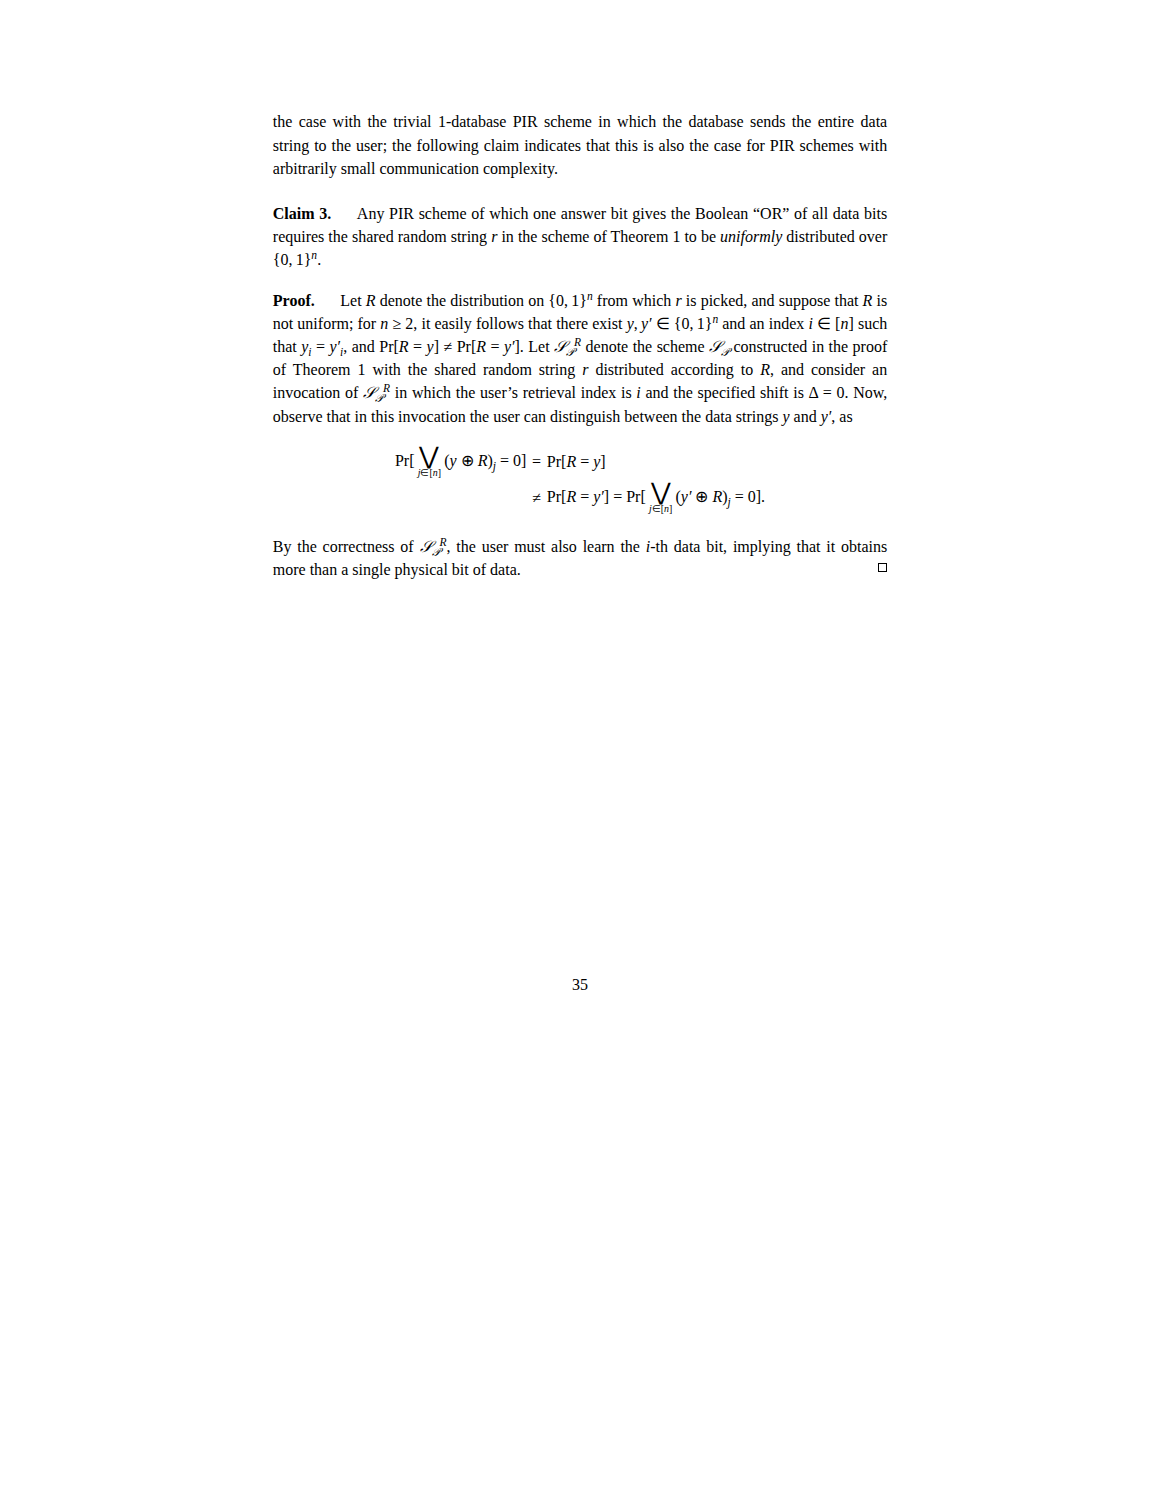the case with the trivial 1-database PIR scheme in which the database sends the entire data string to the user; the following claim indicates that this is also the case for PIR schemes with arbitrarily small communication complexity.
Claim 3. Any PIR scheme of which one answer bit gives the Boolean “OR” of all data bits requires the shared random string r in the scheme of Theorem 1 to be uniformly distributed over {0, 1}n.
Proof. Let R denote the distribution on {0, 1}n from which r is picked, and suppose that R is not uniform; for n ≥ 2, it easily follows that there exist y, y′ ∈ {0, 1}n and an index i ∈ [n] such that yi = y′i, and Pr[R = y] ≠ Pr[R = y′]. Let 𝒮𝒫R denote the scheme 𝒮𝒫 constructed in the proof of Theorem 1 with the shared random string r distributed according to R, and consider an invocation of 𝒮𝒫R in which the user’s retrieval index is i and the specified shift is Δ = 0. Now, observe that in this invocation the user can distinguish between the data strings y and y′, as
| Pr [ ⋁ j ∈[ n ] ( y ⊕ R ) j = 0] | = | Pr [ R = y ] |
| | ≠ | Pr [ R = y′ ] = Pr [ ⋁ j ∈[ n ] ( y′ ⊕ R ) j = 0]. |
By the correctness of 𝒮𝒫R, the user must also learn the i-th data bit, implying that it obtains more than a single physical bit of data.
35